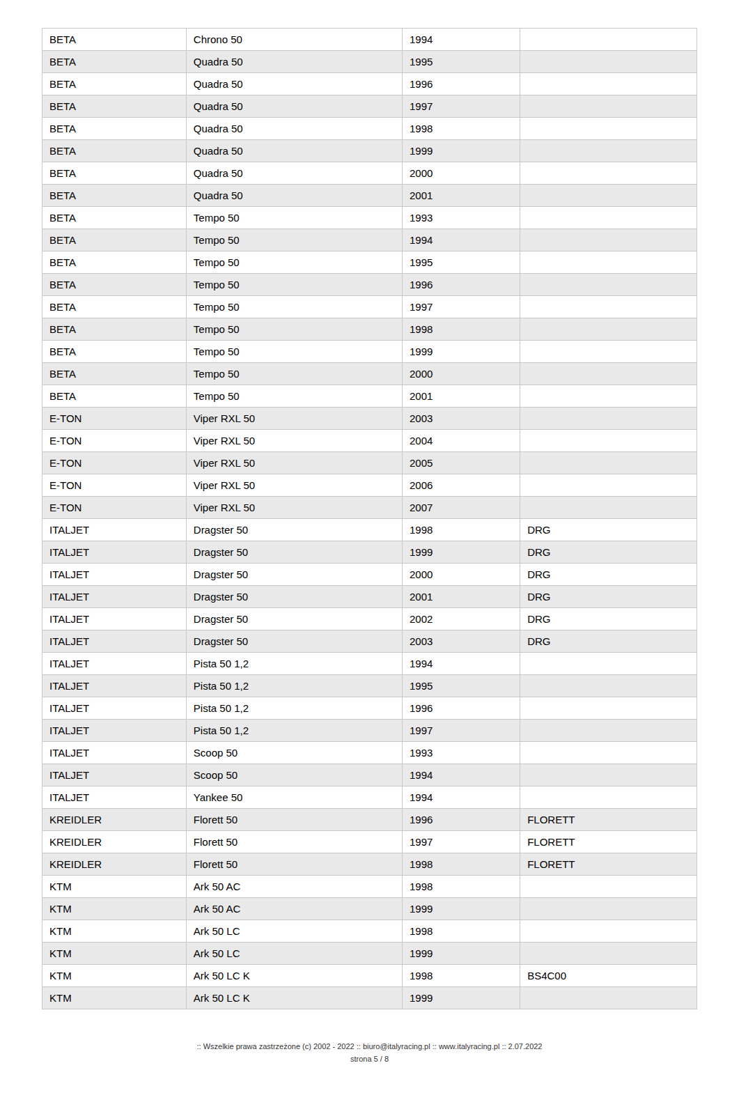| BETA | Chrono 50 | 1994 | |
| BETA | Quadra 50 | 1995 | |
| BETA | Quadra 50 | 1996 | |
| BETA | Quadra 50 | 1997 | |
| BETA | Quadra 50 | 1998 | |
| BETA | Quadra 50 | 1999 | |
| BETA | Quadra 50 | 2000 | |
| BETA | Quadra 50 | 2001 | |
| BETA | Tempo 50 | 1993 | |
| BETA | Tempo 50 | 1994 | |
| BETA | Tempo 50 | 1995 | |
| BETA | Tempo 50 | 1996 | |
| BETA | Tempo 50 | 1997 | |
| BETA | Tempo 50 | 1998 | |
| BETA | Tempo 50 | 1999 | |
| BETA | Tempo 50 | 2000 | |
| BETA | Tempo 50 | 2001 | |
| E-TON | Viper RXL 50 | 2003 | |
| E-TON | Viper RXL 50 | 2004 | |
| E-TON | Viper RXL 50 | 2005 | |
| E-TON | Viper RXL 50 | 2006 | |
| E-TON | Viper RXL 50 | 2007 | |
| ITALJET | Dragster 50 | 1998 | DRG |
| ITALJET | Dragster 50 | 1999 | DRG |
| ITALJET | Dragster 50 | 2000 | DRG |
| ITALJET | Dragster 50 | 2001 | DRG |
| ITALJET | Dragster 50 | 2002 | DRG |
| ITALJET | Dragster 50 | 2003 | DRG |
| ITALJET | Pista 50 1,2 | 1994 | |
| ITALJET | Pista 50 1,2 | 1995 | |
| ITALJET | Pista 50 1,2 | 1996 | |
| ITALJET | Pista 50 1,2 | 1997 | |
| ITALJET | Scoop 50 | 1993 | |
| ITALJET | Scoop 50 | 1994 | |
| ITALJET | Yankee 50 | 1994 | |
| KREIDLER | Florett 50 | 1996 | FLORETT |
| KREIDLER | Florett 50 | 1997 | FLORETT |
| KREIDLER | Florett 50 | 1998 | FLORETT |
| KTM | Ark 50 AC | 1998 | |
| KTM | Ark 50 AC | 1999 | |
| KTM | Ark 50 LC | 1998 | |
| KTM | Ark 50 LC | 1999 | |
| KTM | Ark 50 LC K | 1998 | BS4C00 |
| KTM | Ark 50 LC K | 1999 | |
:: Wszelkie prawa zastrzeżone (c) 2002 - 2022 :: biuro@italyracing.pl :: www.italyracing.pl :: 2.07.2022
strona 5 / 8